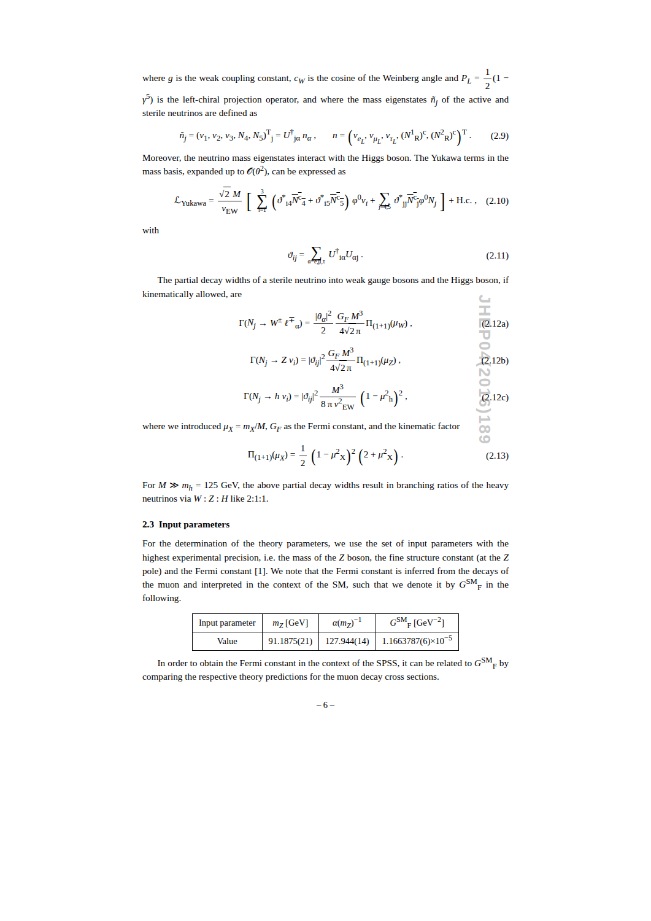JHEP04(2016)189
where g is the weak coupling constant, cW is the cosine of the Weinberg angle and PL = 12(1 − γ5) is the left-chiral projection operator, and where the mass eigenstates ñj of the active and sterile neutrinos are defined as
ñj = (ν1, ν2, ν3, N4, N5)Tj = U†jα nα , n = (νeL, νμL, ντL, (N1R)c, (N2R)c)T . (2.9)
Moreover, the neutrino mass eigenstates interact with the Higgs boson. The Yukawa terms in the mass basis, expanded up to 𝒪(θ2), can be expressed as
ℒYukawa = √2 M vEW [ 3∑i=1 (ϑ*i4Nc4 + ϑ*i5Nc5) φ0νi + ∑j=4,5 ϑ*jjNcj φ0Nj ] + H.c. , (2.10)
with
ϑij = ∑α=e,μ,τ U†iαUαj . (2.11)
The partial decay widths of a sterile neutrino into weak gauge bosons and the Higgs boson, if kinematically allowed, are
Γ(Nj → W± ℓ∓α) = |θα|22 GF M34√2π Π(1+1)(μW) , (2.12a)
Γ(Nj → Z νi) = |ϑij|2GF M34√2π Π(1+1)(μZ) , (2.12b)
Γ(Nj → h νi) = |ϑij|2M38 π v2EW (1 − μ2h)2 , (2.12c)
where we introduced μX = mX/M, GF as the Fermi constant, and the kinematic factor
Π(1+1)(μX) = 12 (1 − μ2X)2 (2 + μ2X) . (2.13)
For M ≫ mh = 125 GeV, the above partial decay widths result in branching ratios of the heavy neutrinos via W : Z : H like 2:1:1.
2.3 Input parameters
For the determination of the theory parameters, we use the set of input parameters with the highest experimental precision, i.e. the mass of the Z boson, the fine structure constant (at the Z pole) and the Fermi constant [1]. We note that the Fermi constant is inferred from the decays of the muon and interpreted in the context of the SM, such that we denote it by GSMF in the following.
| Input parameter | m Z [GeV] | α ( m Z ) −1 | G SM F [GeV −2 ] |
| Value | 91.1875(21) | 127.944(14) | 1.1663787(6)×10 −5 |
In order to obtain the Fermi constant in the context of the SPSS, it can be related to GSMF by comparing the respective theory predictions for the muon decay cross sections.
– 6 –